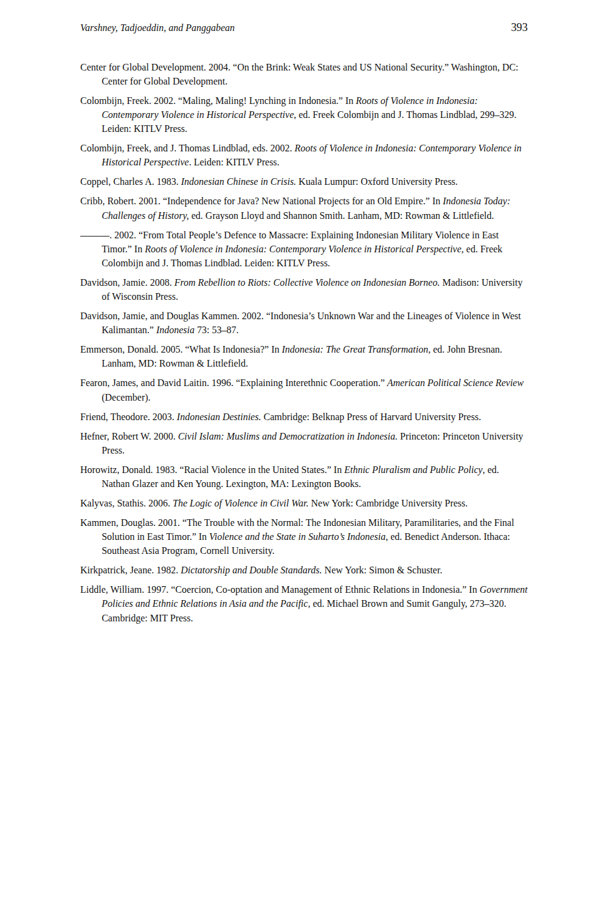Varshney, Tadjoeddin, and Panggabean 393
Center for Global Development. 2004. “On the Brink: Weak States and US National Security.” Washington, DC: Center for Global Development.
Colombijn, Freek. 2002. “Maling, Maling! Lynching in Indonesia.” In Roots of Violence in Indonesia: Contemporary Violence in Historical Perspective, ed. Freek Colombijn and J. Thomas Lindblad, 299–329. Leiden: KITLV Press.
Colombijn, Freek, and J. Thomas Lindblad, eds. 2002. Roots of Violence in Indonesia: Contemporary Violence in Historical Perspective. Leiden: KITLV Press.
Coppel, Charles A. 1983. Indonesian Chinese in Crisis. Kuala Lumpur: Oxford University Press.
Cribb, Robert. 2001. “Independence for Java? New National Projects for an Old Empire.” In Indonesia Today: Challenges of History, ed. Grayson Lloyd and Shannon Smith. Lanham, MD: Rowman & Littlefield.
———. 2002. “From Total People’s Defence to Massacre: Explaining Indonesian Military Violence in East Timor.” In Roots of Violence in Indonesia: Contemporary Violence in Historical Perspective, ed. Freek Colombijn and J. Thomas Lindblad. Leiden: KITLV Press.
Davidson, Jamie. 2008. From Rebellion to Riots: Collective Violence on Indonesian Borneo. Madison: University of Wisconsin Press.
Davidson, Jamie, and Douglas Kammen. 2002. “Indonesia’s Unknown War and the Lineages of Violence in West Kalimantan.” Indonesia 73: 53–87.
Emmerson, Donald. 2005. “What Is Indonesia?” In Indonesia: The Great Transformation, ed. John Bresnan. Lanham, MD: Rowman & Littlefield.
Fearon, James, and David Laitin. 1996. “Explaining Interethnic Cooperation.” American Political Science Review (December).
Friend, Theodore. 2003. Indonesian Destinies. Cambridge: Belknap Press of Harvard University Press.
Hefner, Robert W. 2000. Civil Islam: Muslims and Democratization in Indonesia. Princeton: Princeton University Press.
Horowitz, Donald. 1983. “Racial Violence in the United States.” In Ethnic Pluralism and Public Policy, ed. Nathan Glazer and Ken Young. Lexington, MA: Lexington Books.
Kalyvas, Stathis. 2006. The Logic of Violence in Civil War. New York: Cambridge University Press.
Kammen, Douglas. 2001. “The Trouble with the Normal: The Indonesian Military, Paramilitaries, and the Final Solution in East Timor.” In Violence and the State in Suharto’s Indonesia, ed. Benedict Anderson. Ithaca: Southeast Asia Program, Cornell University.
Kirkpatrick, Jeane. 1982. Dictatorship and Double Standards. New York: Simon & Schuster.
Liddle, William. 1997. “Coercion, Co-optation and Management of Ethnic Relations in Indonesia.” In Government Policies and Ethnic Relations in Asia and the Pacific, ed. Michael Brown and Sumit Ganguly, 273–320. Cambridge: MIT Press.